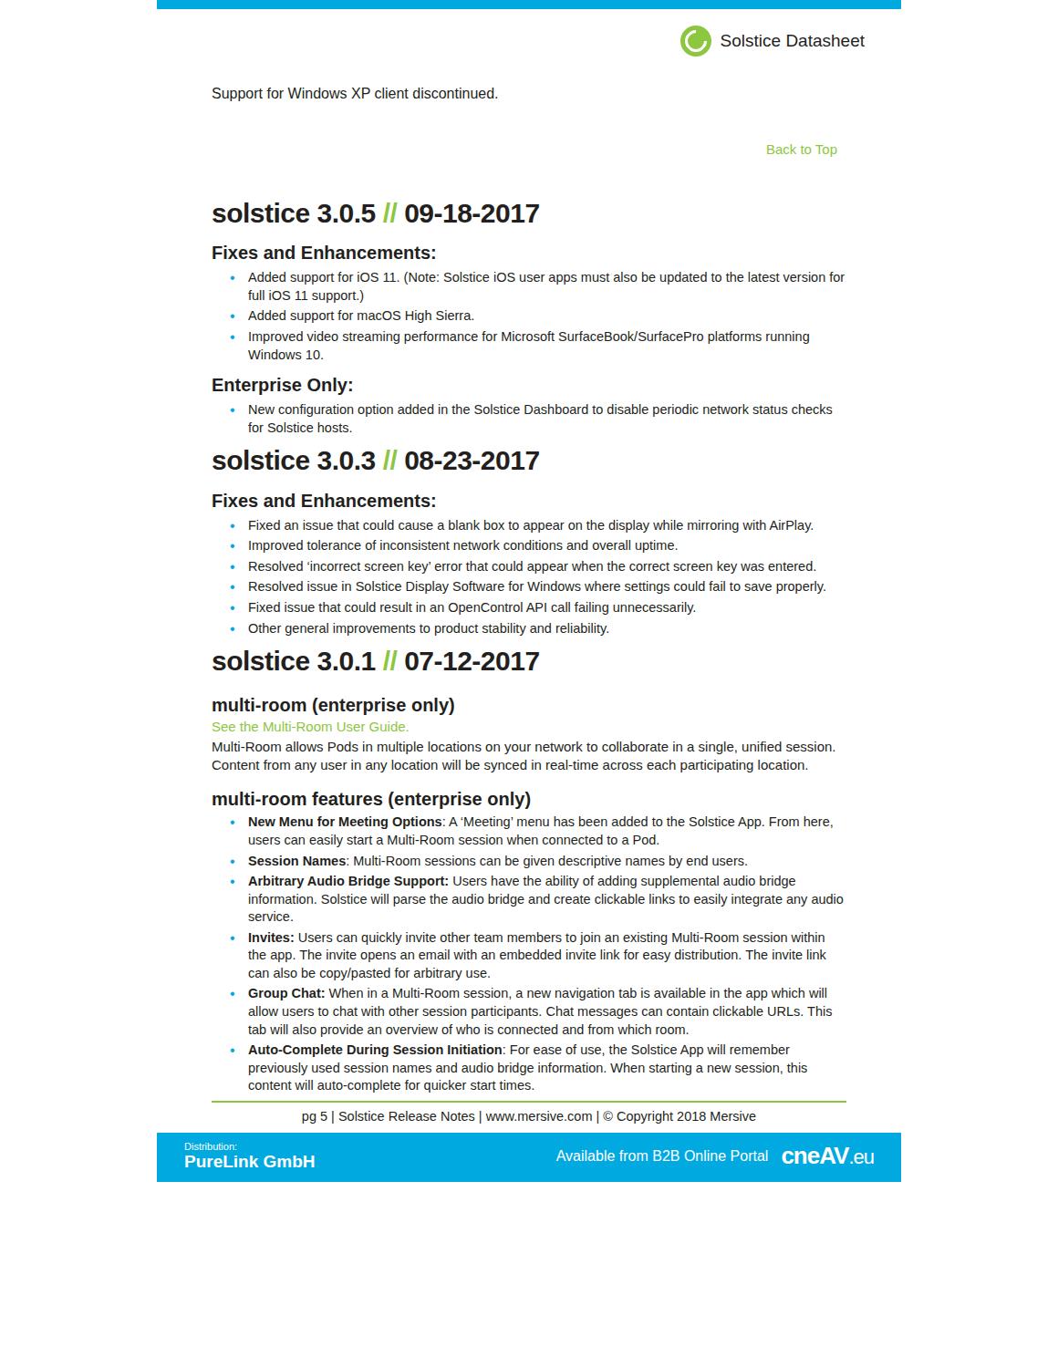Solstice Datasheet
Support for Windows XP client discontinued.
Back to Top
solstice 3.0.5 // 09-18-2017
Fixes and Enhancements:
Added support for iOS 11. (Note: Solstice iOS user apps must also be updated to the latest version for full iOS 11 support.)
Added support for macOS High Sierra.
Improved video streaming performance for Microsoft SurfaceBook/SurfacePro platforms running Windows 10.
Enterprise Only:
New configuration option added in the Solstice Dashboard to disable periodic network status checks for Solstice hosts.
solstice 3.0.3 // 08-23-2017
Fixes and Enhancements:
Fixed an issue that could cause a blank box to appear on the display while mirroring with AirPlay.
Improved tolerance of inconsistent network conditions and overall uptime.
Resolved ‘incorrect screen key’ error that could appear when the correct screen key was entered.
Resolved issue in Solstice Display Software for Windows where settings could fail to save properly.
Fixed issue that could result in an OpenControl API call failing unnecessarily.
Other general improvements to product stability and reliability.
solstice 3.0.1 // 07-12-2017
multi-room (enterprise only)
See the Multi-Room User Guide.
Multi-Room allows Pods in multiple locations on your network to collaborate in a single, unified session. Content from any user in any location will be synced in real-time across each participating location.
multi-room features (enterprise only)
New Menu for Meeting Options: A ‘Meeting’ menu has been added to the Solstice App. From here, users can easily start a Multi-Room session when connected to a Pod.
Session Names: Multi-Room sessions can be given descriptive names by end users.
Arbitrary Audio Bridge Support: Users have the ability of adding supplemental audio bridge information. Solstice will parse the audio bridge and create clickable links to easily integrate any audio service.
Invites: Users can quickly invite other team members to join an existing Multi-Room session within the app. The invite opens an email with an embedded invite link for easy distribution. The invite link can also be copy/pasted for arbitrary use.
Group Chat: When in a Multi-Room session, a new navigation tab is available in the app which will allow users to chat with other session participants. Chat messages can contain clickable URLs. This tab will also provide an overview of who is connected and from which room.
Auto-Complete During Session Initiation: For ease of use, the Solstice App will remember previously used session names and audio bridge information. When starting a new session, this content will auto-complete for quicker start times.
pg 5 | Solstice Release Notes | www.mersive.com | © Copyright 2018 Mersive
Distribution: PureLink GmbH
Available from B2B Online Portal cneAV.eu